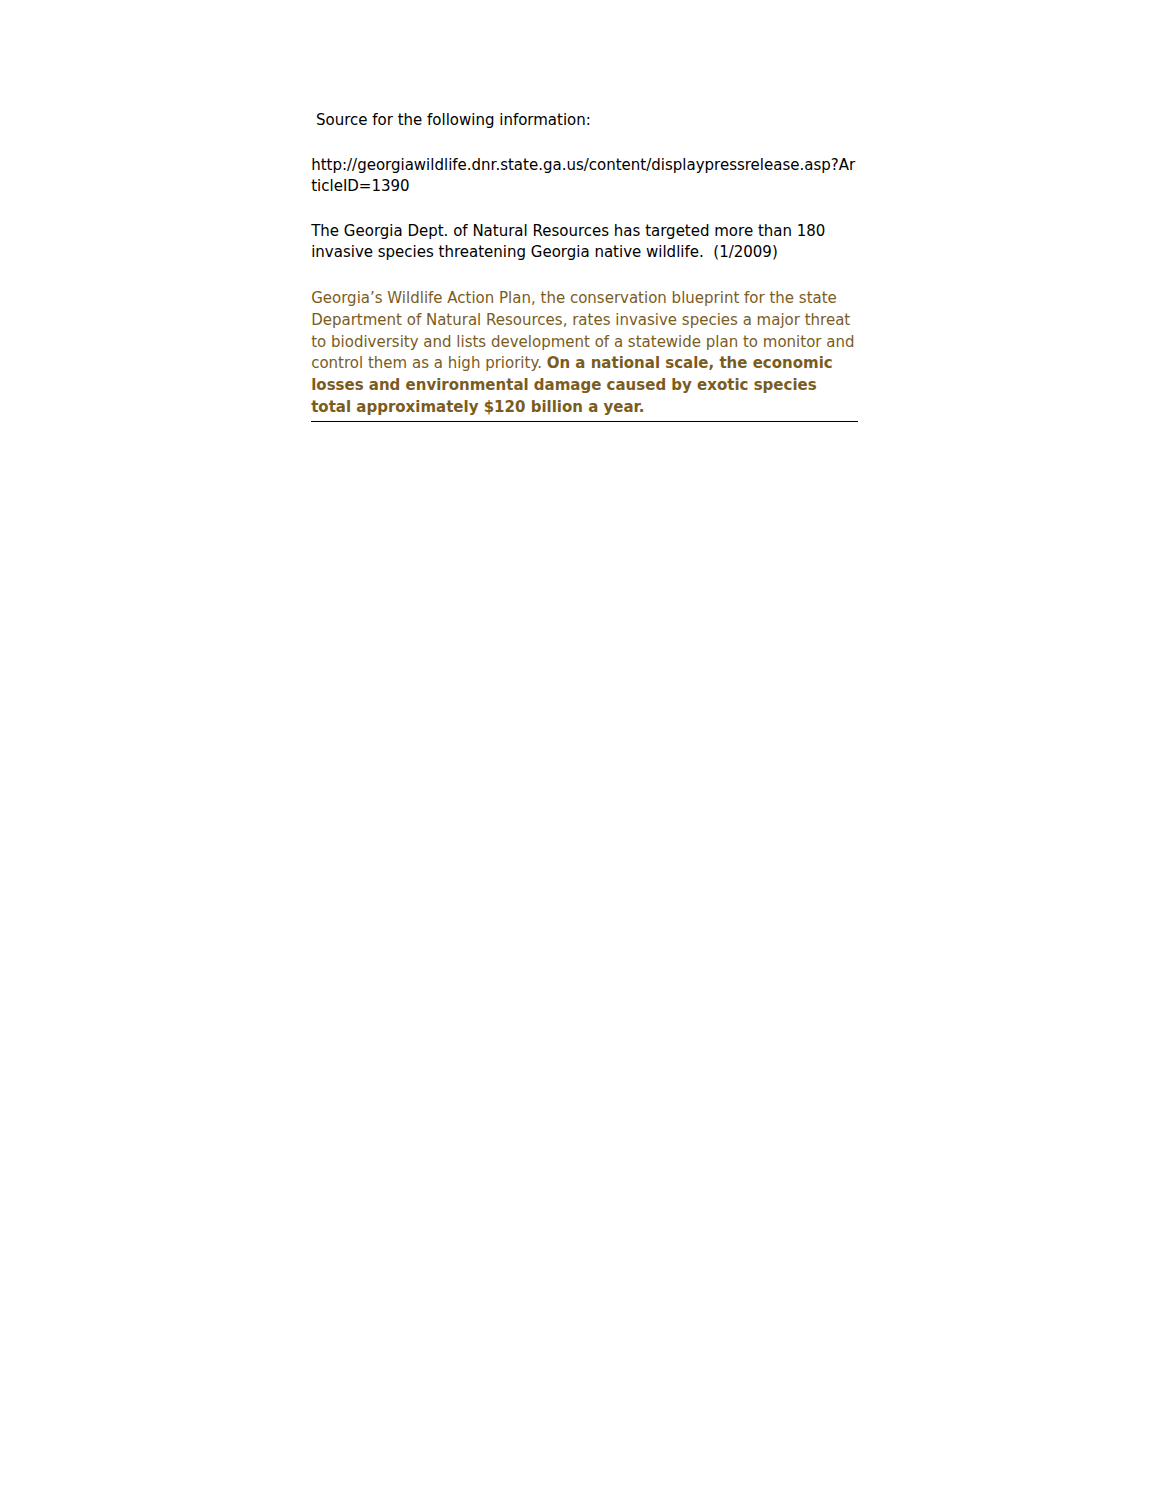Source for the following information:
http://georgiawildlife.dnr.state.ga.us/content/displaypressrelease.asp?ArticleID=1390
The Georgia Dept. of Natural Resources has targeted more than 180 invasive species threatening Georgia native wildlife. (1/2009)
Georgia’s Wildlife Action Plan, the conservation blueprint for the state Department of Natural Resources, rates invasive species a major threat to biodiversity and lists development of a statewide plan to monitor and control them as a high priority. On a national scale, the economic losses and environmental damage caused by exotic species total approximately $120 billion a year.